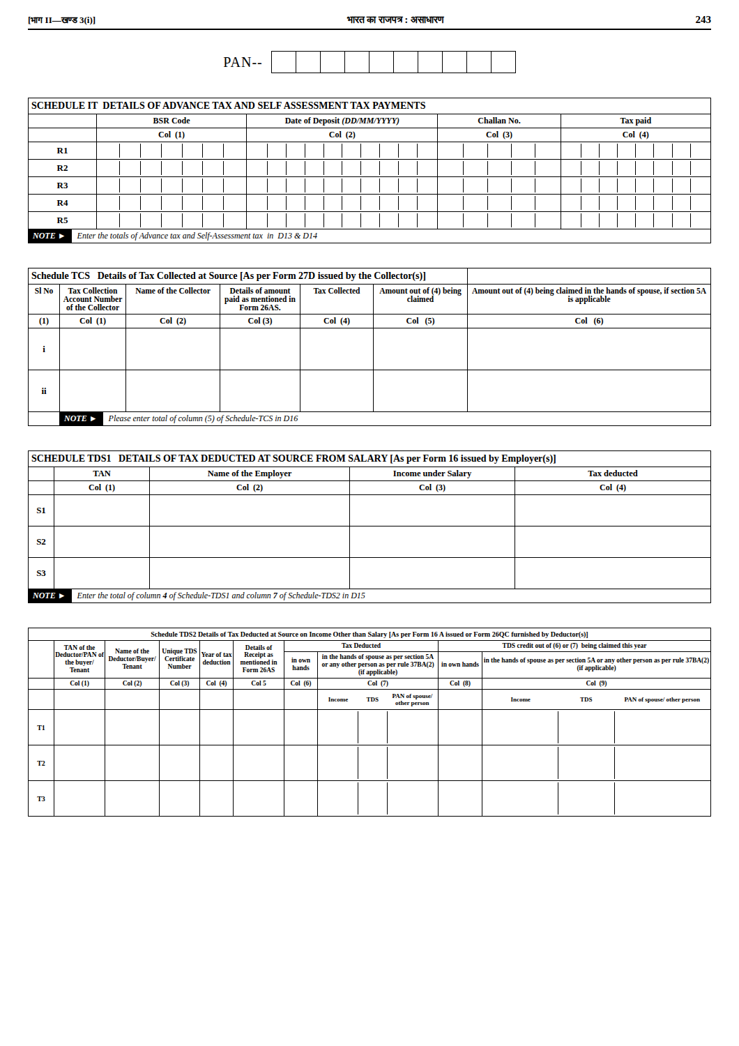[भाग II—खण्ड 3(i)]
भारत का राजपत्र : असाधारण
243
PAN--
| SCHEDULE IT DETAILS OF ADVANCE TAX AND SELF ASSESSMENT TAX PAYMENTS |
| | BSR Code | Date of Deposit (DD/MM/YYYY) | Challan No. | Tax paid |
| | Col (1) | Col (2) | Col (3) | Col (4) |
| R1 | | | | |
| R2 | | | | |
| R3 | | | | |
| R4 | | | | |
| R5 | | | | |
| NOTE ► Enter the totals of Advance tax and Self-Assessment tax in D13 & D14 |
| Schedule TCS Details of Tax Collected at Source [As per Form 27D issued by the Collector(s)] |
| Sl No | Tax Collection Account Number of the Collector | Name of the Collector | Details of amount paid as mentioned in Form 26AS. | Tax Collected | Amount out of (4) being claimed | Amount out of (4) being claimed in the hands of spouse, if section 5A is applicable |
| (1) | Col (1) | Col (2) | Col (3) | Col (4) | Col (5) | Col (6) |
| i | | | | | | |
| ii | | | | | | |
| | NOTE ► Please enter total of column (5) of Schedule-TCS in D16 |
| SCHEDULE TDS1 DETAILS OF TAX DEDUCTED AT SOURCE FROM SALARY [As per Form 16 issued by Employer(s)] |
| | TAN | Name of the Employer | Income under Salary | Tax deducted |
| | Col (1) | Col (2) | Col (3) | Col (4) |
| S1 | | | | |
| S2 | | | | |
| S3 | | | | |
| NOTE ► Enter the total of column 4 of Schedule-TDS1 and column 7 of Schedule-TDS2 in D15 |
| Schedule TDS2 Details of Tax Deducted at Source on Income Other than Salary [As per Form 16 A issued or Form 26QC furnished by Deductor(s)] |
| | TAN of the Deductor/PAN of the buyer/ Tenant | Name of the Deductor/Buyer/ Tenant | Unique TDS Certificate Number | Year of tax deduction | Details of Receipt as mentioned in Form 26AS | Tax Deducted | TDS credit out of (6) or (7) being claimed this year |
| in own hands | in the hands of spouse as per section 5A or any other person as per rule 37BA(2) (if applicable) | in own hands | in the hands of spouse as per section 5A or any other person as per rule 37BA(2) (if applicable) |
| | Col (1) | Col (2) | Col (3) | Col (4) | Col 5 | Col (6) | Col (7) | Col (8) | Col (9) |
| | | | | | | | / Income / TDS / PAN of spouse/ other person / | | / Income / TDS / PAN of spouse/ other person / |
| T1 | | | | | | | | | |
| T2 | | | | | | | | | |
| T3 | | | | | | | | | |